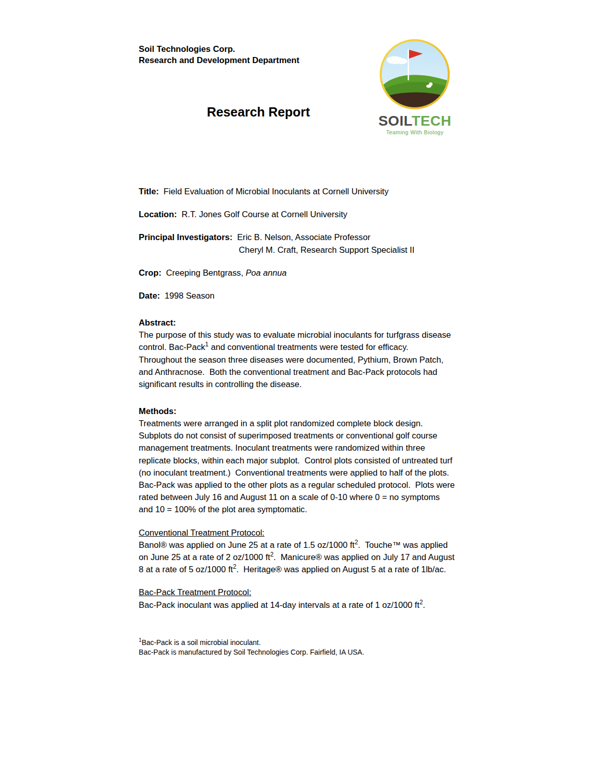Soil Technologies Corp.
Research and Development Department
SOIL TECH
Teaming With Biology
Research Report
Title: Field Evaluation of Microbial Inoculants at Cornell University
Location: R.T. Jones Golf Course at Cornell University
Principal Investigators: Eric B. Nelson, Associate Professor Cheryl M. Craft, Research Support Specialist II
Crop: Creeping Bentgrass, Poa annua
Date: 1998 Season
Abstract:
The purpose of this study was to evaluate microbial inoculants for turfgrass disease control. Bac-Pack1 and conventional treatments were tested for efficacy. Throughout the season three diseases were documented, Pythium, Brown Patch, and Anthracnose. Both the conventional treatment and Bac-Pack protocols had significant results in controlling the disease.
Methods:
Treatments were arranged in a split plot randomized complete block design. Subplots do not consist of superimposed treatments or conventional golf course management treatments. Inoculant treatments were randomized within three replicate blocks, within each major subplot. Control plots consisted of untreated turf (no inoculant treatment.) Conventional treatments were applied to half of the plots. Bac-Pack was applied to the other plots as a regular scheduled protocol. Plots were rated between July 16 and August 11 on a scale of 0-10 where 0 = no symptoms and 10 = 100% of the plot area symptomatic.
Conventional Treatment Protocol:
Banol® was applied on June 25 at a rate of 1.5 oz/1000 ft2. Touche™ was applied on June 25 at a rate of 2 oz/1000 ft2. Manicure® was applied on July 17 and August 8 at a rate of 5 oz/1000 ft2. Heritage® was applied on August 5 at a rate of 1lb/ac.
Bac-Pack Treatment Protocol:
Bac-Pack inoculant was applied at 14-day intervals at a rate of 1 oz/1000 ft2.
1Bac-Pack is a soil microbial inoculant.
Bac-Pack is manufactured by Soil Technologies Corp. Fairfield, IA USA.